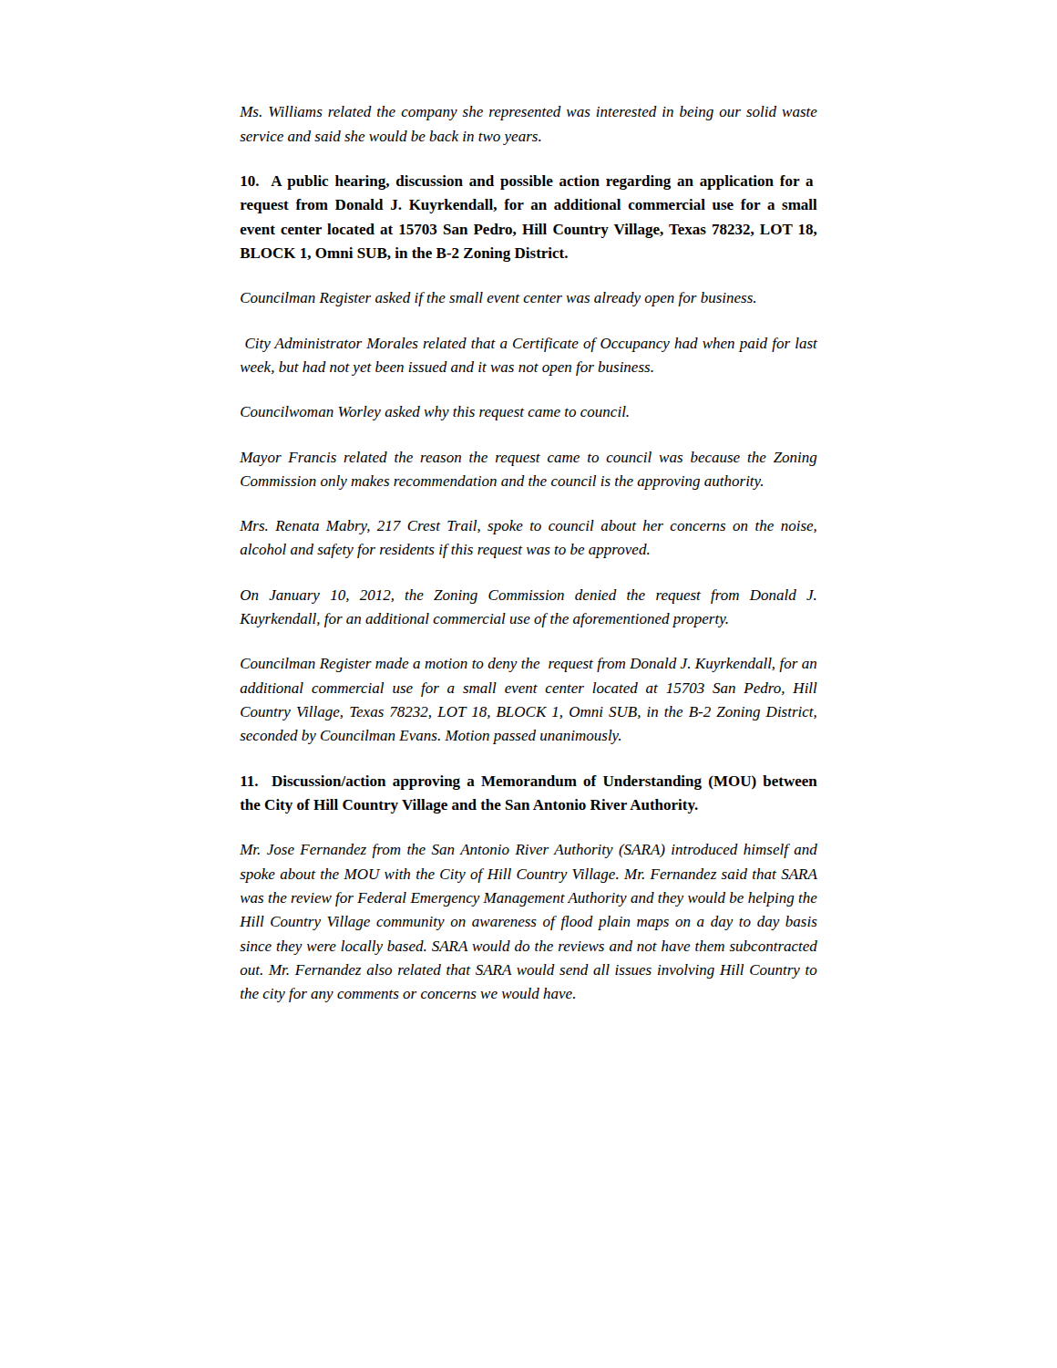Ms. Williams related the company she represented was interested in being our solid waste service and said she would be back in two years.
10. A public hearing, discussion and possible action regarding an application for a request from Donald J. Kuyrkendall, for an additional commercial use for a small event center located at 15703 San Pedro, Hill Country Village, Texas 78232, LOT 18, BLOCK 1, Omni SUB, in the B-2 Zoning District.
Councilman Register asked if the small event center was already open for business.
City Administrator Morales related that a Certificate of Occupancy had when paid for last week, but had not yet been issued and it was not open for business.
Councilwoman Worley asked why this request came to council.
Mayor Francis related the reason the request came to council was because the Zoning Commission only makes recommendation and the council is the approving authority.
Mrs. Renata Mabry, 217 Crest Trail, spoke to council about her concerns on the noise, alcohol and safety for residents if this request was to be approved.
On January 10, 2012, the Zoning Commission denied the request from Donald J. Kuyrkendall, for an additional commercial use of the aforementioned property.
Councilman Register made a motion to deny the request from Donald J. Kuyrkendall, for an additional commercial use for a small event center located at 15703 San Pedro, Hill Country Village, Texas 78232, LOT 18, BLOCK 1, Omni SUB, in the B-2 Zoning District, seconded by Councilman Evans. Motion passed unanimously.
11. Discussion/action approving a Memorandum of Understanding (MOU) between the City of Hill Country Village and the San Antonio River Authority.
Mr. Jose Fernandez from the San Antonio River Authority (SARA) introduced himself and spoke about the MOU with the City of Hill Country Village. Mr. Fernandez said that SARA was the review for Federal Emergency Management Authority and they would be helping the Hill Country Village community on awareness of flood plain maps on a day to day basis since they were locally based. SARA would do the reviews and not have them subcontracted out. Mr. Fernandez also related that SARA would send all issues involving Hill Country to the city for any comments or concerns we would have.